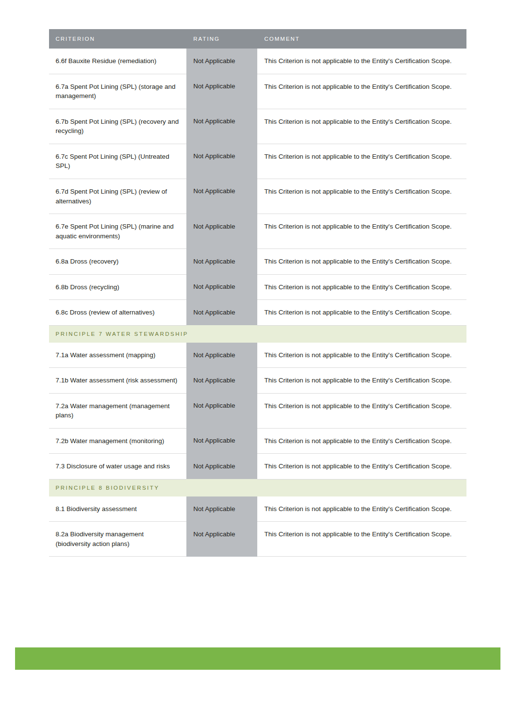| CRITERION | RATING | COMMENT |
| --- | --- | --- |
| 6.6f Bauxite Residue (remediation) | Not Applicable | This Criterion is not applicable to the Entity's Certification Scope. |
| 6.7a Spent Pot Lining (SPL) (storage and management) | Not Applicable | This Criterion is not applicable to the Entity's Certification Scope. |
| 6.7b Spent Pot Lining (SPL) (recovery and recycling) | Not Applicable | This Criterion is not applicable to the Entity's Certification Scope. |
| 6.7c Spent Pot Lining (SPL) (Untreated SPL) | Not Applicable | This Criterion is not applicable to the Entity's Certification Scope. |
| 6.7d Spent Pot Lining (SPL) (review of alternatives) | Not Applicable | This Criterion is not applicable to the Entity's Certification Scope. |
| 6.7e Spent Pot Lining (SPL) (marine and aquatic environments) | Not Applicable | This Criterion is not applicable to the Entity's Certification Scope. |
| 6.8a Dross (recovery) | Not Applicable | This Criterion is not applicable to the Entity's Certification Scope. |
| 6.8b Dross (recycling) | Not Applicable | This Criterion is not applicable to the Entity's Certification Scope. |
| 6.8c Dross (review of alternatives) | Not Applicable | This Criterion is not applicable to the Entity's Certification Scope. |
| PRINCIPLE 7 WATER STEWARDSHIP |
| 7.1a Water assessment (mapping) | Not Applicable | This Criterion is not applicable to the Entity's Certification Scope. |
| 7.1b Water assessment (risk assessment) | Not Applicable | This Criterion is not applicable to the Entity's Certification Scope. |
| 7.2a Water management (management plans) | Not Applicable | This Criterion is not applicable to the Entity's Certification Scope. |
| 7.2b Water management (monitoring) | Not Applicable | This Criterion is not applicable to the Entity's Certification Scope. |
| 7.3 Disclosure of water usage and risks | Not Applicable | This Criterion is not applicable to the Entity's Certification Scope. |
| PRINCIPLE 8 BIODIVERSITY |
| 8.1 Biodiversity assessment | Not Applicable | This Criterion is not applicable to the Entity's Certification Scope. |
| 8.2a Biodiversity management (biodiversity action plans) | Not Applicable | This Criterion is not applicable to the Entity's Certification Scope. |